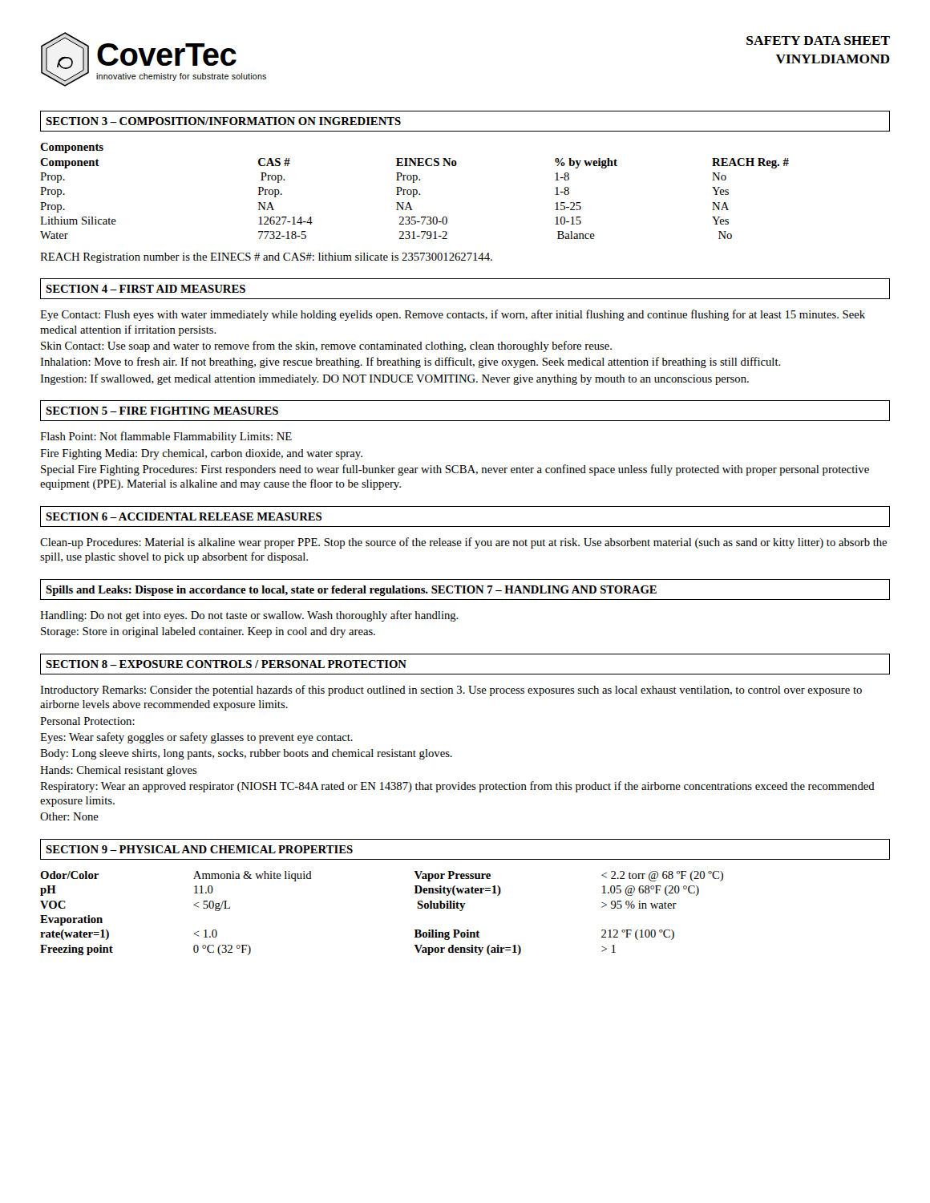CoverTec
innovative chemistry for substrate solutions
SAFETY DATA SHEET
VINYLDIAMOND
SECTION 3 – COMPOSITION/INFORMATION ON INGREDIENTS
Components
| Component | CAS # | EINECS No | % by weight | REACH Reg. # |
| --- | --- | --- | --- | --- |
| Prop. | Prop. | Prop. | 1-8 | No |
| Prop. | Prop. | Prop. | 1-8 | Yes |
| Prop. | NA | NA | 15-25 | NA |
| Lithium Silicate | 12627-14-4 | 235-730-0 | 10-15 | Yes |
| Water | 7732-18-5 | 231-791-2 | Balance | No |
REACH Registration number is the EINECS # and CAS#: lithium silicate is 235730012627144.
SECTION 4 – FIRST AID MEASURES
Eye Contact: Flush eyes with water immediately while holding eyelids open. Remove contacts, if worn, after initial flushing and continue flushing for at least 15 minutes. Seek medical attention if irritation persists.
Skin Contact: Use soap and water to remove from the skin, remove contaminated clothing, clean thoroughly before reuse.
Inhalation: Move to fresh air. If not breathing, give rescue breathing. If breathing is difficult, give oxygen. Seek medical attention if breathing is still difficult.
Ingestion: If swallowed, get medical attention immediately. DO NOT INDUCE VOMITING. Never give anything by mouth to an unconscious person.
SECTION 5 – FIRE FIGHTING MEASURES
Flash Point: Not flammable Flammability Limits: NE
Fire Fighting Media: Dry chemical, carbon dioxide, and water spray.
Special Fire Fighting Procedures: First responders need to wear full-bunker gear with SCBA, never enter a confined space unless fully protected with proper personal protective equipment (PPE). Material is alkaline and may cause the floor to be slippery.
SECTION 6 – ACCIDENTAL RELEASE MEASURES
Clean-up Procedures: Material is alkaline wear proper PPE. Stop the source of the release if you are not put at risk. Use absorbent material (such as sand or kitty litter) to absorb the spill, use plastic shovel to pick up absorbent for disposal.
Spills and Leaks: Dispose in accordance to local, state or federal regulations. SECTION 7 – HANDLING AND STORAGE
Handling: Do not get into eyes. Do not taste or swallow. Wash thoroughly after handling.
Storage: Store in original labeled container. Keep in cool and dry areas.
SECTION 8 – EXPOSURE CONTROLS / PERSONAL PROTECTION
Introductory Remarks: Consider the potential hazards of this product outlined in section 3. Use process exposures such as local exhaust ventilation, to control over exposure to airborne levels above recommended exposure limits.
Personal Protection:
Eyes: Wear safety goggles or safety glasses to prevent eye contact.
Body: Long sleeve shirts, long pants, socks, rubber boots and chemical resistant gloves.
Hands: Chemical resistant gloves
Respiratory: Wear an approved respirator (NIOSH TC-84A rated or EN 14387) that provides protection from this product if the airborne concentrations exceed the recommended exposure limits.
Other: None
SECTION 9 – PHYSICAL AND CHEMICAL PROPERTIES
| Odor/Color | Ammonia & white liquid | Vapor Pressure | < 2.2 torr @ 68 ºF (20 ºC) |
| pH | 11.0 | Density(water=1) | 1.05 @ 68°F (20 °C) |
| VOC | < 50g/L | Solubility | > 95 % in water |
| Evaporation rate(water=1) | < 1.0 | Boiling Point | 212 ºF (100 ºC) |
| Freezing point | 0 °C (32 °F) | Vapor density (air=1) | > 1 |